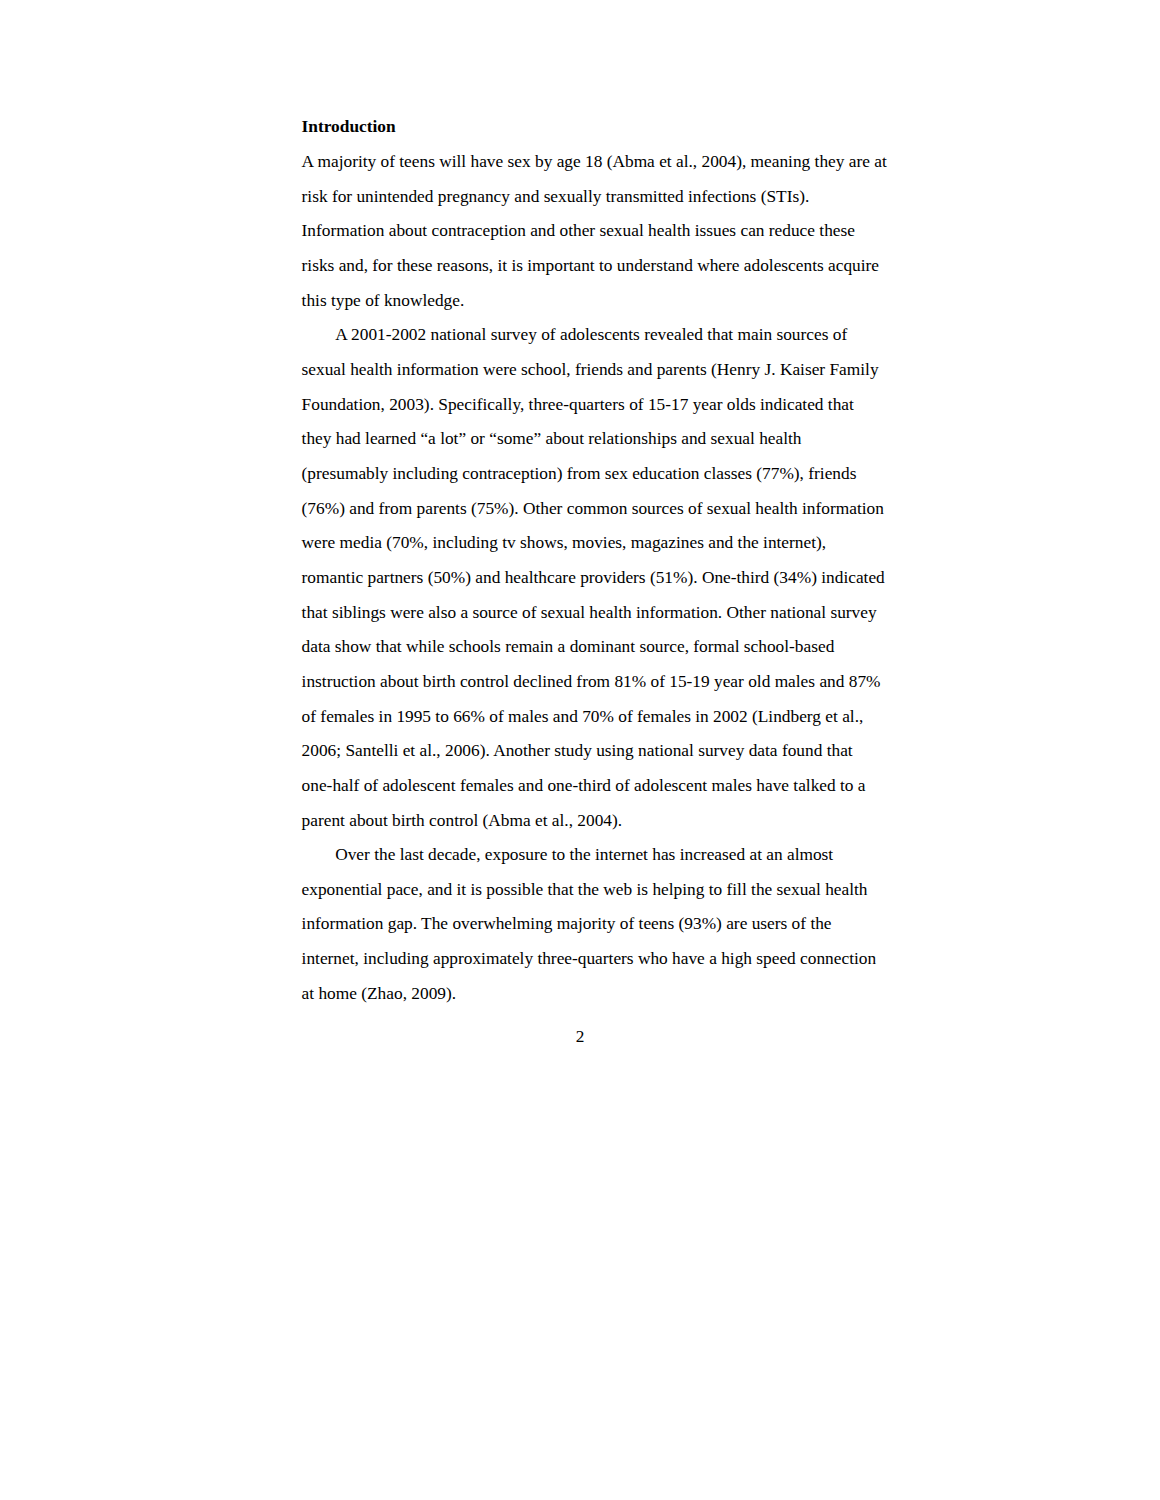Introduction
A majority of teens will have sex by age 18 (Abma et al., 2004), meaning they are at risk for unintended pregnancy and sexually transmitted infections (STIs). Information about contraception and other sexual health issues can reduce these risks and, for these reasons, it is important to understand where adolescents acquire this type of knowledge.
A 2001-2002 national survey of adolescents revealed that main sources of sexual health information were school, friends and parents (Henry J. Kaiser Family Foundation, 2003). Specifically, three-quarters of 15-17 year olds indicated that they had learned “a lot” or “some” about relationships and sexual health (presumably including contraception) from sex education classes (77%), friends (76%) and from parents (75%). Other common sources of sexual health information were media (70%, including tv shows, movies, magazines and the internet), romantic partners (50%) and healthcare providers (51%). One-third (34%) indicated that siblings were also a source of sexual health information. Other national survey data show that while schools remain a dominant source, formal school-based instruction about birth control declined from 81% of 15-19 year old males and 87% of females in 1995 to 66% of males and 70% of females in 2002 (Lindberg et al., 2006; Santelli et al., 2006). Another study using national survey data found that one-half of adolescent females and one-third of adolescent males have talked to a parent about birth control (Abma et al., 2004).
Over the last decade, exposure to the internet has increased at an almost exponential pace, and it is possible that the web is helping to fill the sexual health information gap. The overwhelming majority of teens (93%) are users of the internet, including approximately three-quarters who have a high speed connection at home (Zhao, 2009).
2